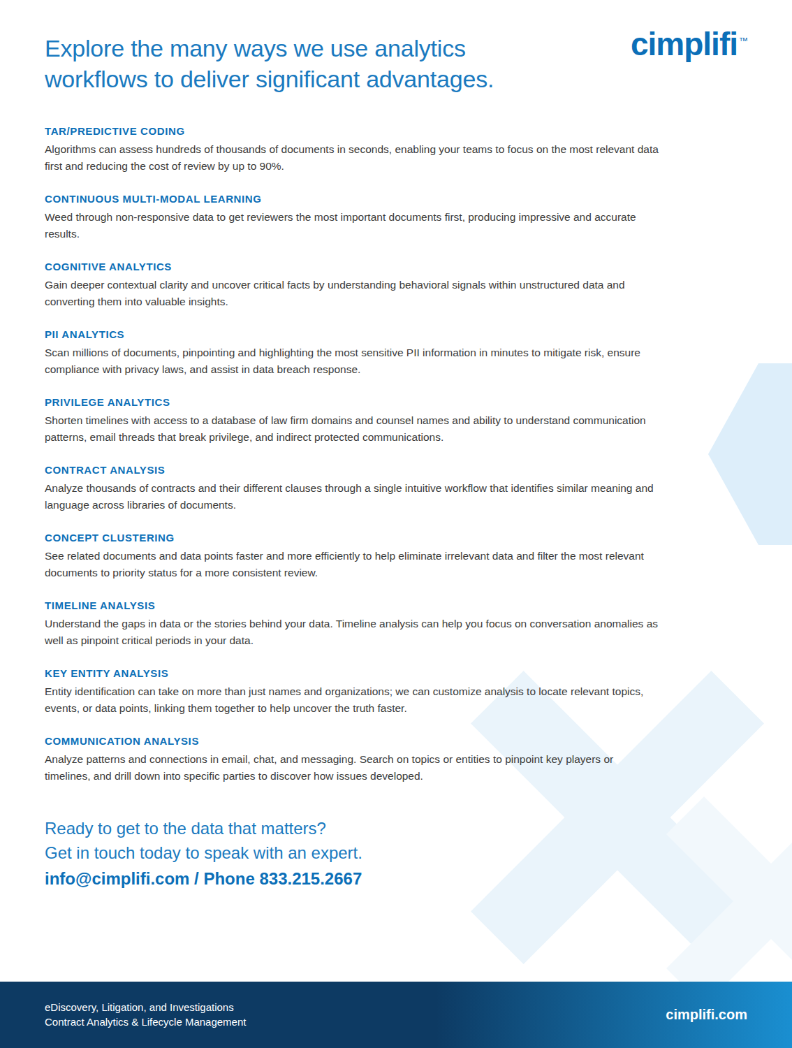cimplifi™
Explore the many ways we use analytics
workflows to deliver significant advantages.
TAR/Predictive Coding
Algorithms can assess hundreds of thousands of documents in seconds, enabling your teams to focus on the most relevant data first and reducing the cost of review by up to 90%.
Continuous Multi-Modal Learning
Weed through non-responsive data to get reviewers the most important documents first, producing impressive and accurate results.
Cognitive Analytics
Gain deeper contextual clarity and uncover critical facts by understanding behavioral signals within unstructured data and converting them into valuable insights.
PII Analytics
Scan millions of documents, pinpointing and highlighting the most sensitive PII information in minutes to mitigate risk, ensure compliance with privacy laws, and assist in data breach response.
Privilege Analytics
Shorten timelines with access to a database of law firm domains and counsel names and ability to understand communication patterns, email threads that break privilege, and indirect protected communications.
Contract Analysis
Analyze thousands of contracts and their different clauses through a single intuitive workflow that identifies similar meaning and language across libraries of documents.
Concept Clustering
See related documents and data points faster and more efficiently to help eliminate irrelevant data and filter the most relevant documents to priority status for a more consistent review.
Timeline Analysis
Understand the gaps in data or the stories behind your data. Timeline analysis can help you focus on conversation anomalies as well as pinpoint critical periods in your data.
Key Entity Analysis
Entity identification can take on more than just names and organizations; we can customize analysis to locate relevant topics, events, or data points, linking them together to help uncover the truth faster.
Communication Analysis
Analyze patterns and connections in email, chat, and messaging. Search on topics or entities to pinpoint key players or timelines, and drill down into specific parties to discover how issues developed.
Ready to get to the data that matters?
Get in touch today to speak with an expert. info@cimplifi.com / Phone 833.215.2667
eDiscovery, Litigation, and Investigations
Contract Analytics & Lifecycle Management
cimplifi.com